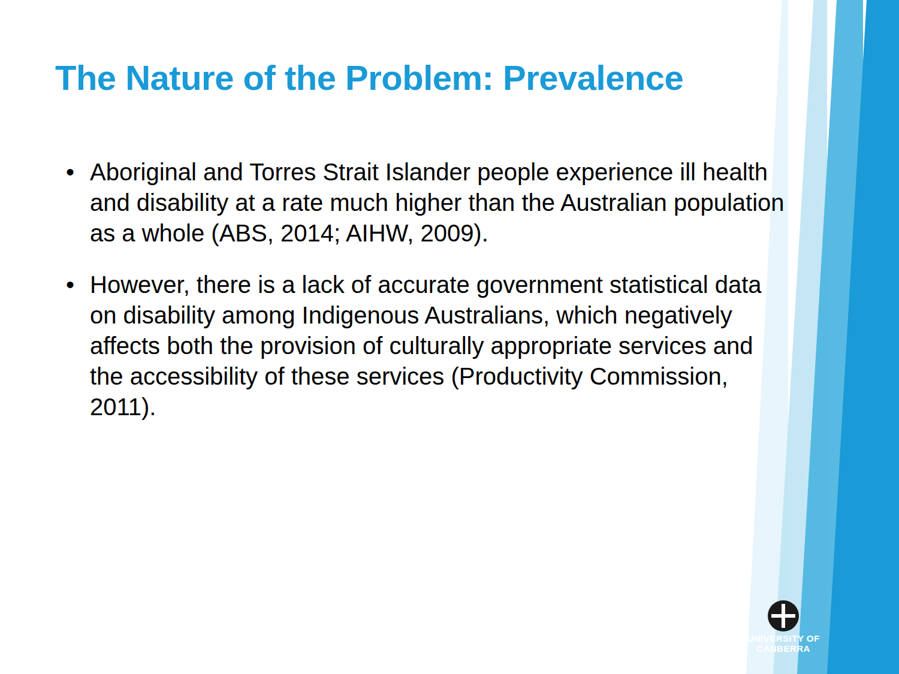The Nature of the Problem: Prevalence
Aboriginal and Torres Strait Islander people experience ill health and disability at a rate much higher than the Australian population as a whole (ABS, 2014; AIHW, 2009).
However, there is a lack of accurate government statistical data on disability among Indigenous Australians, which negatively affects both the provision of culturally appropriate services and the accessibility of these services (Productivity Commission, 2011).
University of
Canberra